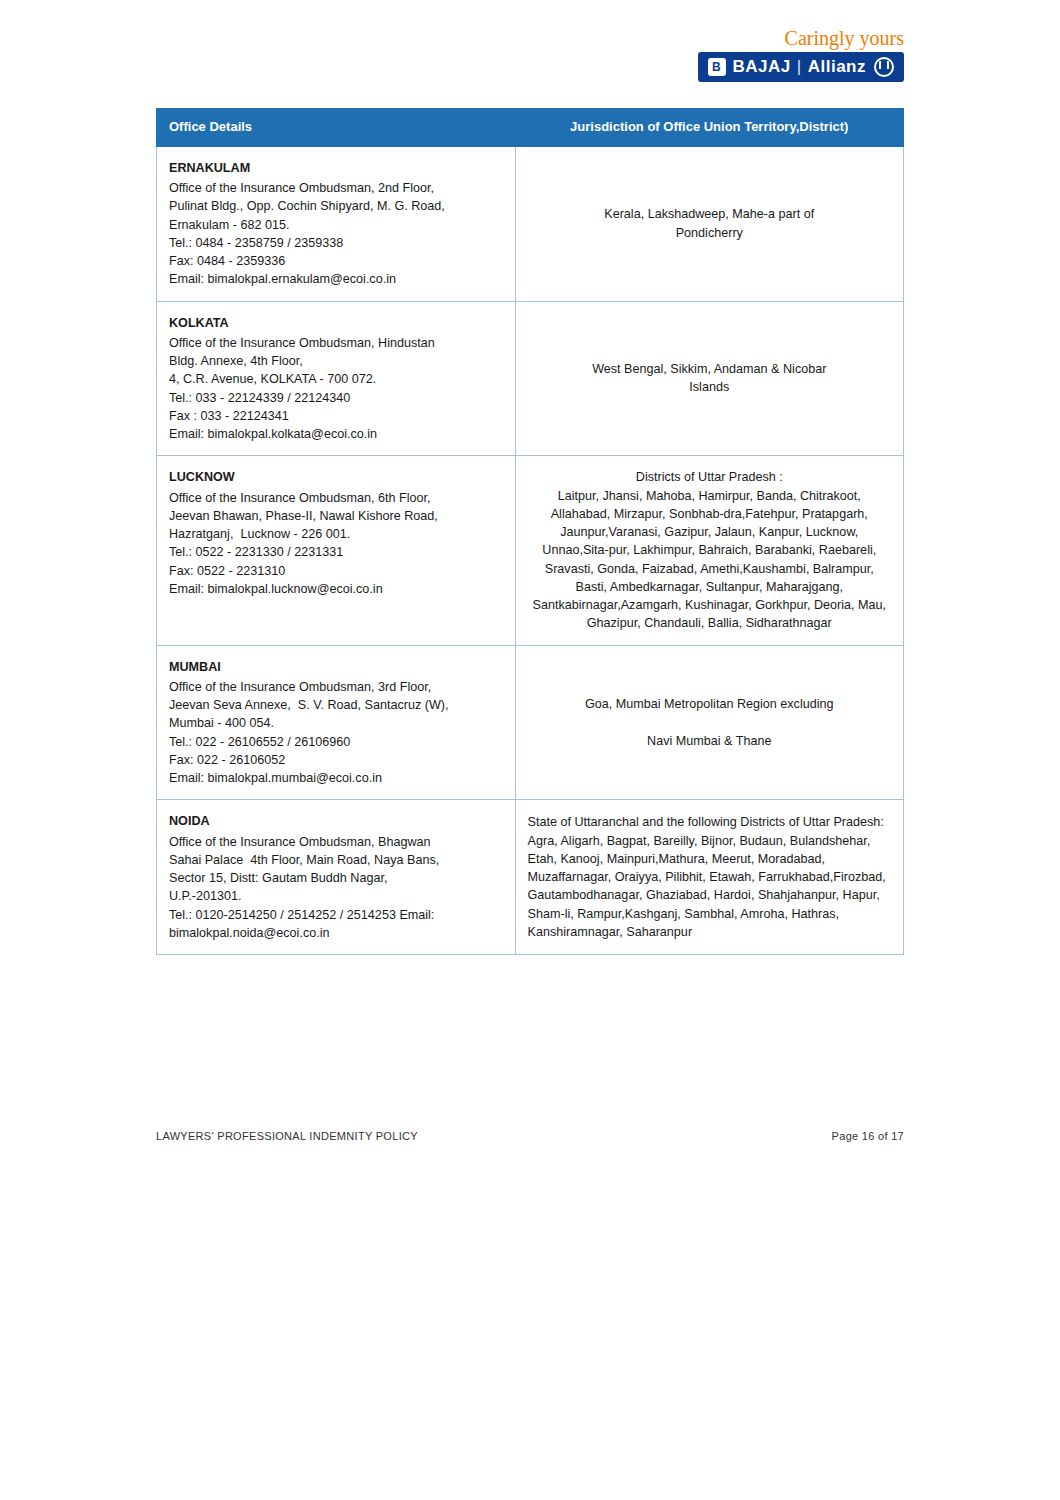Caringly yours
BBAJAJ|Allianz
| Office Details | Jurisdiction of Office Union Territory,District) |
| --- | --- |
| ERNAKULAM Office of the Insurance Ombudsman, 2nd Floor, Pulinat Bldg., Opp. Cochin Shipyard, M. G. Road, Ernakulam - 682 015. Tel.: 0484 - 2358759 / 2359338 Fax: 0484 - 2359336 Email: bimalokpal.ernakulam@ecoi.co.in | Kerala, Lakshadweep, Mahe-a part of Pondicherry |
| KOLKATA Office of the Insurance Ombudsman, Hindustan Bldg. Annexe, 4th Floor, 4, C.R. Avenue, KOLKATA - 700 072. Tel.: 033 - 22124339 / 22124340 Fax : 033 - 22124341 Email: bimalokpal.kolkata@ecoi.co.in | West Bengal, Sikkim, Andaman & Nicobar Islands |
| LUCKNOW Office of the Insurance Ombudsman, 6th Floor, Jeevan Bhawan, Phase-II, Nawal Kishore Road, Hazratganj, Lucknow - 226 001. Tel.: 0522 - 2231330 / 2231331 Fax: 0522 - 2231310 Email: bimalokpal.lucknow@ecoi.co.in | Districts of Uttar Pradesh : Laitpur, Jhansi, Mahoba, Hamirpur, Banda, Chitrakoot, Allahabad, Mirzapur, Sonbhab-dra,Fatehpur, Pratapgarh, Jaunpur,Varanasi, Gazipur, Jalaun, Kanpur, Lucknow, Unnao,Sita-pur, Lakhimpur, Bahraich, Barabanki, Raebareli, Sravasti, Gonda, Faizabad, Amethi,Kaushambi, Balrampur, Basti, Ambedkarnagar, Sultanpur, Maharajgang, Santkabirnagar,Azamgarh, Kushinagar, Gorkhpur, Deoria, Mau, Ghazipur, Chandauli, Ballia, Sidharathnagar |
| MUMBAI Office of the Insurance Ombudsman, 3rd Floor, Jeevan Seva Annexe, S. V. Road, Santacruz (W), Mumbai - 400 054. Tel.: 022 - 26106552 / 26106960 Fax: 022 - 26106052 Email: bimalokpal.mumbai@ecoi.co.in | Goa, Mumbai Metropolitan Region excluding Navi Mumbai & Thane |
| NOIDA Office of the Insurance Ombudsman, Bhagwan Sahai Palace 4th Floor, Main Road, Naya Bans, Sector 15, Distt: Gautam Buddh Nagar, U.P.-201301. Tel.: 0120-2514250 / 2514252 / 2514253 Email: bimalokpal.noida@ecoi.co.in | State of Uttaranchal and the following Districts of Uttar Pradesh: Agra, Aligarh, Bagpat, Bareilly, Bijnor, Budaun, Bulandshehar, Etah, Kanooj, Mainpuri,Mathura, Meerut, Moradabad, Muzaffarnagar, Oraiyya, Pilibhit, Etawah, Farrukhabad,Firozbad, Gautambodhanagar, Ghaziabad, Hardoi, Shahjahanpur, Hapur, Sham-li, Rampur,Kashganj, Sambhal, Amroha, Hathras, Kanshiramnagar, Saharanpur |
LAWYERS' PROFESSIONAL INDEMNITY POLICY Page 16 of 17